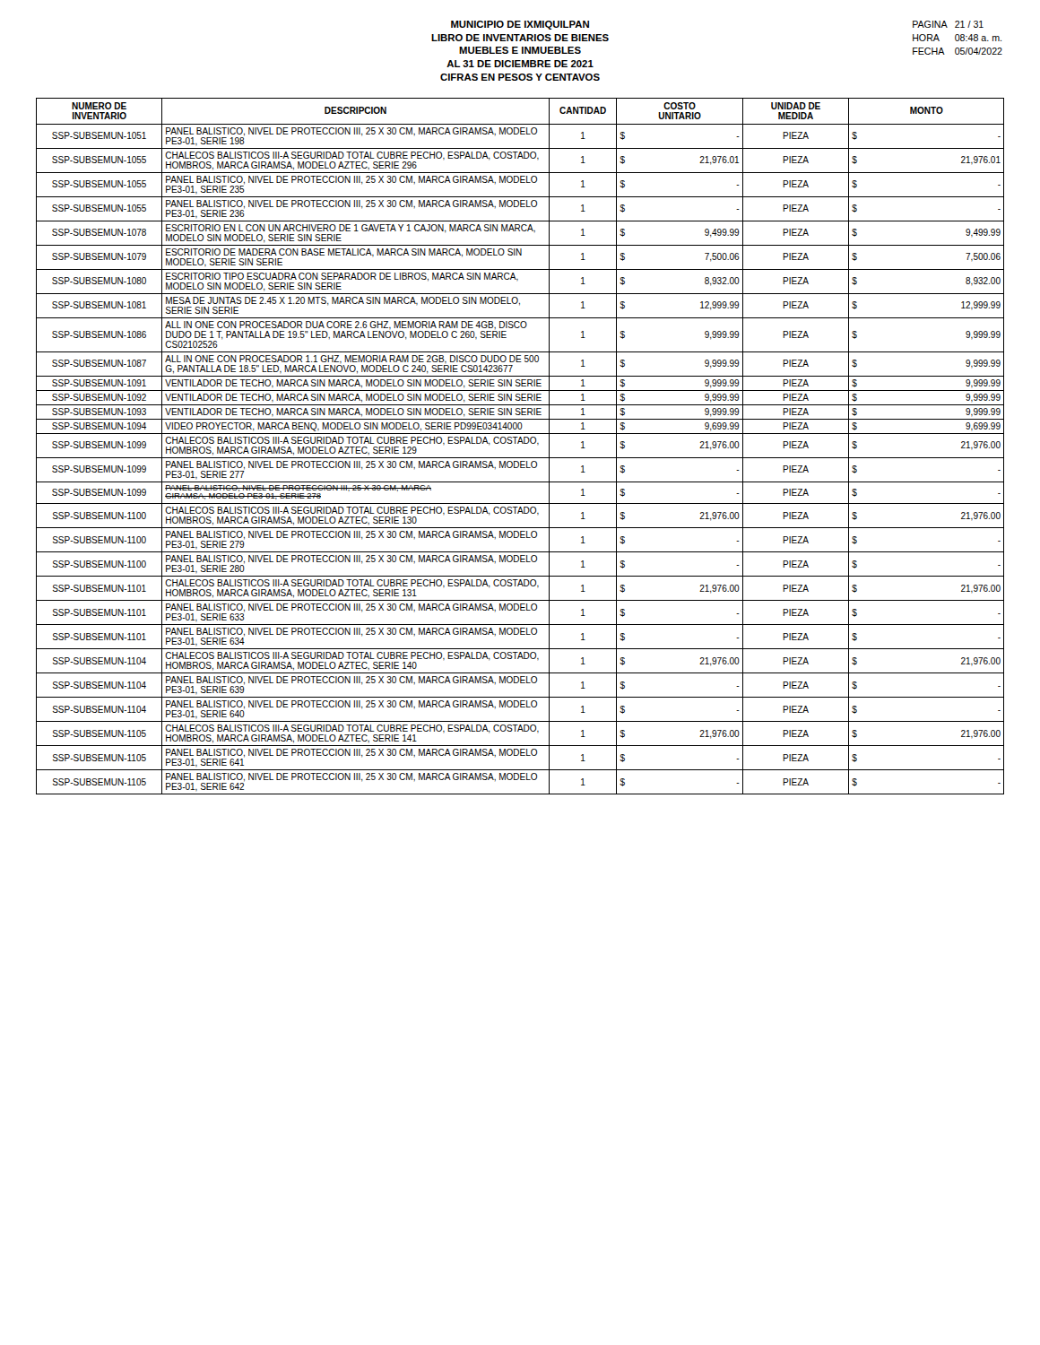MUNICIPIO DE IXMIQUILPAN
LIBRO DE INVENTARIOS DE BIENES
MUEBLES E INMUEBLES
AL 31 DE DICIEMBRE DE 2021
CIFRAS EN PESOS Y CENTAVOS
| PAGINA | 21 / 31 |
| HORA | 08:48 a. m. |
| FECHA | 05/04/2022 |
| NUMERO DE INVENTARIO | DESCRIPCION | CANTIDAD | COSTO UNITARIO | UNIDAD DE MEDIDA | MONTO |
| --- | --- | --- | --- | --- | --- |
| SSP-SUBSEMUN-1051 | PANEL BALISTICO, NIVEL DE PROTECCION III, 25 X 30 CM, MARCA GIRAMSA, MODELO PE3-01, SERIE 198 | 1 | $ - | PIEZA | $ - |
| SSP-SUBSEMUN-1055 | CHALECOS BALISTICOS III-A SEGURIDAD TOTAL CUBRE PECHO, ESPALDA, COSTADO, HOMBROS, MARCA GIRAMSA, MODELO AZTEC, SERIE 296 | 1 | $ 21,976.01 | PIEZA | $ 21,976.01 |
| SSP-SUBSEMUN-1055 | PANEL BALISTICO, NIVEL DE PROTECCION III, 25 X 30 CM, MARCA GIRAMSA, MODELO PE3-01, SERIE 235 | 1 | $ - | PIEZA | $ - |
| SSP-SUBSEMUN-1055 | PANEL BALISTICO, NIVEL DE PROTECCION III, 25 X 30 CM, MARCA GIRAMSA, MODELO PE3-01, SERIE 236 | 1 | $ - | PIEZA | $ - |
| SSP-SUBSEMUN-1078 | ESCRITORIO EN L CON UN ARCHIVERO DE 1 GAVETA Y 1 CAJON, MARCA SIN MARCA, MODELO SIN MODELO, SERIE SIN SERIE | 1 | $ 9,499.99 | PIEZA | $ 9,499.99 |
| SSP-SUBSEMUN-1079 | ESCRITORIO DE MADERA CON BASE METALICA, MARCA SIN MARCA, MODELO SIN MODELO, SERIE SIN SERIE | 1 | $ 7,500.06 | PIEZA | $ 7,500.06 |
| SSP-SUBSEMUN-1080 | ESCRITORIO TIPO ESCUADRA CON SEPARADOR DE LIBROS, MARCA SIN MARCA, MODELO SIN MODELO, SERIE SIN SERIE | 1 | $ 8,932.00 | PIEZA | $ 8,932.00 |
| SSP-SUBSEMUN-1081 | MESA DE JUNTAS DE 2.45 X 1.20 MTS, MARCA SIN MARCA, MODELO SIN MODELO, SERIE SIN SERIE | 1 | $ 12,999.99 | PIEZA | $ 12,999.99 |
| SSP-SUBSEMUN-1086 | ALL IN ONE CON PROCESADOR DUA CORE 2.6 GHZ, MEMORIA RAM DE 4GB, DISCO DUDO DE 1 T, PANTALLA DE 19.5" LED, MARCA LENOVO, MODELO C 260, SERIE CS02102526 | 1 | $ 9,999.99 | PIEZA | $ 9,999.99 |
| SSP-SUBSEMUN-1087 | ALL IN ONE CON PROCESADOR 1.1 GHZ, MEMORIA RAM DE 2GB, DISCO DUDO DE 500 G, PANTALLA DE 18.5" LED, MARCA LENOVO, MODELO C 240, SERIE CS01423677 | 1 | $ 9,999.99 | PIEZA | $ 9,999.99 |
| SSP-SUBSEMUN-1091 | VENTILADOR DE TECHO, MARCA SIN MARCA, MODELO SIN MODELO, SERIE SIN SERIE | 1 | $ 9,999.99 | PIEZA | $ 9,999.99 |
| SSP-SUBSEMUN-1092 | VENTILADOR DE TECHO, MARCA SIN MARCA, MODELO SIN MODELO, SERIE SIN SERIE | 1 | $ 9,999.99 | PIEZA | $ 9,999.99 |
| SSP-SUBSEMUN-1093 | VENTILADOR DE TECHO, MARCA SIN MARCA, MODELO SIN MODELO, SERIE SIN SERIE | 1 | $ 9,999.99 | PIEZA | $ 9,999.99 |
| SSP-SUBSEMUN-1094 | VIDEO PROYECTOR, MARCA BENQ, MODELO SIN MODELO, SERIE PD99E03414000 | 1 | $ 9,699.99 | PIEZA | $ 9,699.99 |
| SSP-SUBSEMUN-1099 | CHALECOS BALISTICOS III-A SEGURIDAD TOTAL CUBRE PECHO, ESPALDA, COSTADO, HOMBROS, MARCA GIRAMSA, MODELO AZTEC, SERIE 129 | 1 | $ 21,976.00 | PIEZA | $ 21,976.00 |
| SSP-SUBSEMUN-1099 | PANEL BALISTICO, NIVEL DE PROTECCION III, 25 X 30 CM, MARCA GIRAMSA, MODELO PE3-01, SERIE 277 | 1 | $ - | PIEZA | $ - |
| SSP-SUBSEMUN-1099 | PANEL BALISTICO, NIVEL DE PROTECCION III, 25 X 30 CM, MARCA GIRAMSA, MODELO PE3-01, SERIE 278 | 1 | $ - | PIEZA | $ - |
| SSP-SUBSEMUN-1100 | CHALECOS BALISTICOS III-A SEGURIDAD TOTAL CUBRE PECHO, ESPALDA, COSTADO, HOMBROS, MARCA GIRAMSA, MODELO AZTEC, SERIE 130 | 1 | $ 21,976.00 | PIEZA | $ 21,976.00 |
| SSP-SUBSEMUN-1100 | PANEL BALISTICO, NIVEL DE PROTECCION III, 25 X 30 CM, MARCA GIRAMSA, MODELO PE3-01, SERIE 279 | 1 | $ - | PIEZA | $ - |
| SSP-SUBSEMUN-1100 | PANEL BALISTICO, NIVEL DE PROTECCION III, 25 X 30 CM, MARCA GIRAMSA, MODELO PE3-01, SERIE 280 | 1 | $ - | PIEZA | $ - |
| SSP-SUBSEMUN-1101 | CHALECOS BALISTICOS III-A SEGURIDAD TOTAL CUBRE PECHO, ESPALDA, COSTADO, HOMBROS, MARCA GIRAMSA, MODELO AZTEC, SERIE 131 | 1 | $ 21,976.00 | PIEZA | $ 21,976.00 |
| SSP-SUBSEMUN-1101 | PANEL BALISTICO, NIVEL DE PROTECCION III, 25 X 30 CM, MARCA GIRAMSA, MODELO PE3-01, SERIE 633 | 1 | $ - | PIEZA | $ - |
| SSP-SUBSEMUN-1101 | PANEL BALISTICO, NIVEL DE PROTECCION III, 25 X 30 CM, MARCA GIRAMSA, MODELO PE3-01, SERIE 634 | 1 | $ - | PIEZA | $ - |
| SSP-SUBSEMUN-1104 | CHALECOS BALISTICOS III-A SEGURIDAD TOTAL CUBRE PECHO, ESPALDA, COSTADO, HOMBROS, MARCA GIRAMSA, MODELO AZTEC, SERIE 140 | 1 | $ 21,976.00 | PIEZA | $ 21,976.00 |
| SSP-SUBSEMUN-1104 | PANEL BALISTICO, NIVEL DE PROTECCION III, 25 X 30 CM, MARCA GIRAMSA, MODELO PE3-01, SERIE 639 | 1 | $ - | PIEZA | $ - |
| SSP-SUBSEMUN-1104 | PANEL BALISTICO, NIVEL DE PROTECCION III, 25 X 30 CM, MARCA GIRAMSA, MODELO PE3-01, SERIE 640 | 1 | $ - | PIEZA | $ - |
| SSP-SUBSEMUN-1105 | CHALECOS BALISTICOS III-A SEGURIDAD TOTAL CUBRE PECHO, ESPALDA, COSTADO, HOMBROS, MARCA GIRAMSA, MODELO AZTEC, SERIE 141 | 1 | $ 21,976.00 | PIEZA | $ 21,976.00 |
| SSP-SUBSEMUN-1105 | PANEL BALISTICO, NIVEL DE PROTECCION III, 25 X 30 CM, MARCA GIRAMSA, MODELO PE3-01, SERIE 641 | 1 | $ - | PIEZA | $ - |
| SSP-SUBSEMUN-1105 | PANEL BALISTICO, NIVEL DE PROTECCION III, 25 X 30 CM, MARCA GIRAMSA, MODELO PE3-01, SERIE 642 | 1 | $ - | PIEZA | $ - |